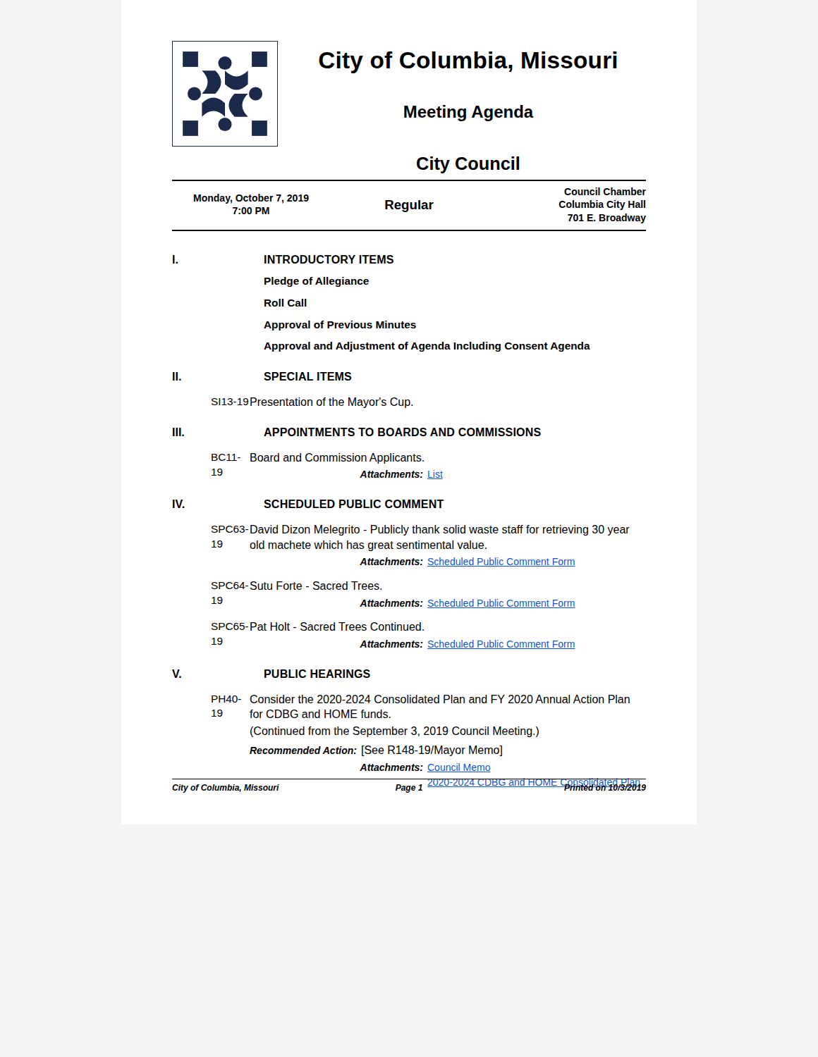City of Columbia, Missouri
Meeting Agenda
City Council
Monday, October 7, 2019
7:00 PM
Regular
Council Chamber
Columbia City Hall
701 E. Broadway
I.
INTRODUCTORY ITEMS
Pledge of Allegiance
Roll Call
Approval of Previous Minutes
Approval and Adjustment of Agenda Including Consent Agenda
II.
SPECIAL ITEMS
SI13-19
Presentation of the Mayor's Cup.
III.
APPOINTMENTS TO BOARDS AND COMMISSIONS
BC11-19
Board and Commission Applicants.
Attachments: List
IV.
SCHEDULED PUBLIC COMMENT
SPC63-19
David Dizon Melegrito - Publicly thank solid waste staff for retrieving 30 year old machete which has great sentimental value.
Attachments: Scheduled Public Comment Form
SPC64-19
Sutu Forte - Sacred Trees.
Attachments: Scheduled Public Comment Form
SPC65-19
Pat Holt - Sacred Trees Continued.
Attachments: Scheduled Public Comment Form
V.
PUBLIC HEARINGS
PH40-19
Consider the 2020-2024 Consolidated Plan and FY 2020 Annual Action Plan for CDBG and HOME funds.
(Continued from the September 3, 2019 Council Meeting.)
Recommended Action: [See R148-19/Mayor Memo]
Attachments:
Council Memo
2020-2024 CDBG and HOME Consolidated Plan
City of Columbia, Missouri
Page 1
Printed on 10/3/2019